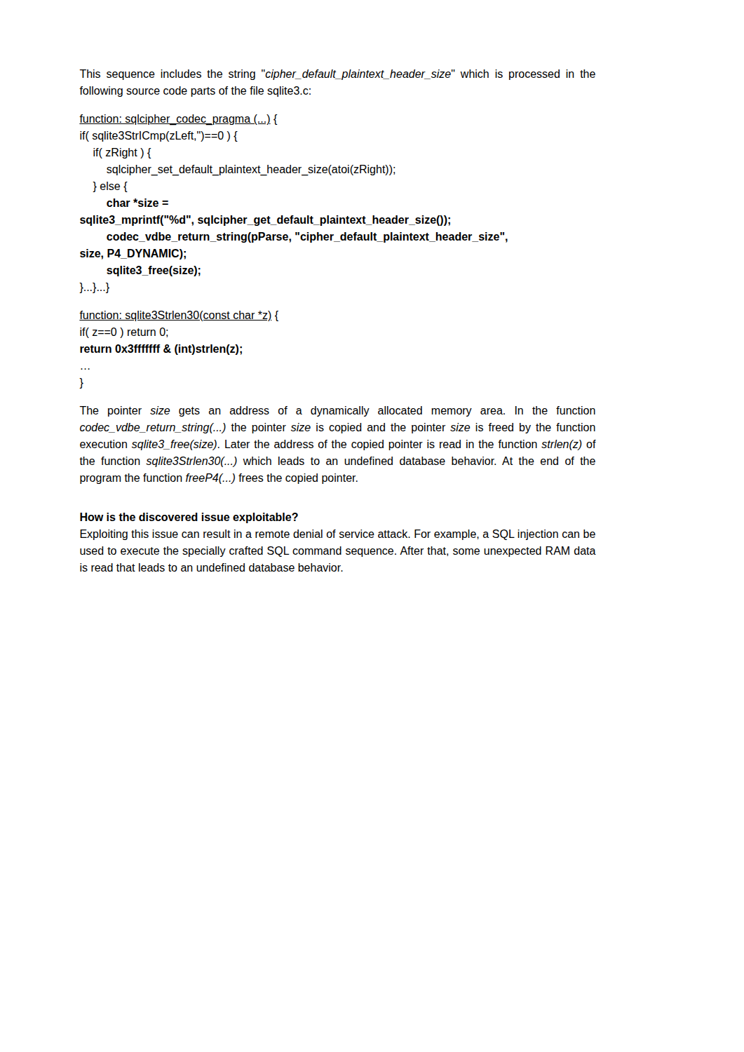This sequence includes the string "cipher_default_plaintext_header_size" which is processed in the following source code parts of the file sqlite3.c:
function: sqlcipher_codec_pragma (...) {
if( sqlite3StrICmp(zLeft,")==0 ) {
if( zRight ) {
sqlcipher_set_default_plaintext_header_size(atoi(zRight));
} else {
char *size =
sqlite3_mprintf("%d", sqlcipher_get_default_plaintext_header_size());
codec_vdbe_return_string(pParse, "cipher_default_plaintext_header_size",
size, P4_DYNAMIC);
sqlite3_free(size);
}...}...}
function: sqlite3Strlen30(const char *z) {
if( z==0 ) return 0;
return 0x3fffffff & (int)strlen(z);
…
}
The pointer size gets an address of a dynamically allocated memory area. In the function codec_vdbe_return_string(...) the pointer size is copied and the pointer size is freed by the function execution sqlite3_free(size). Later the address of the copied pointer is read in the function strlen(z) of the function sqlite3Strlen30(...) which leads to an undefined database behavior. At the end of the program the function freeP4(...) frees the copied pointer.
How is the discovered issue exploitable?
Exploiting this issue can result in a remote denial of service attack. For example, a SQL injection can be used to execute the specially crafted SQL command sequence. After that, some unexpected RAM data is read that leads to an undefined database behavior.